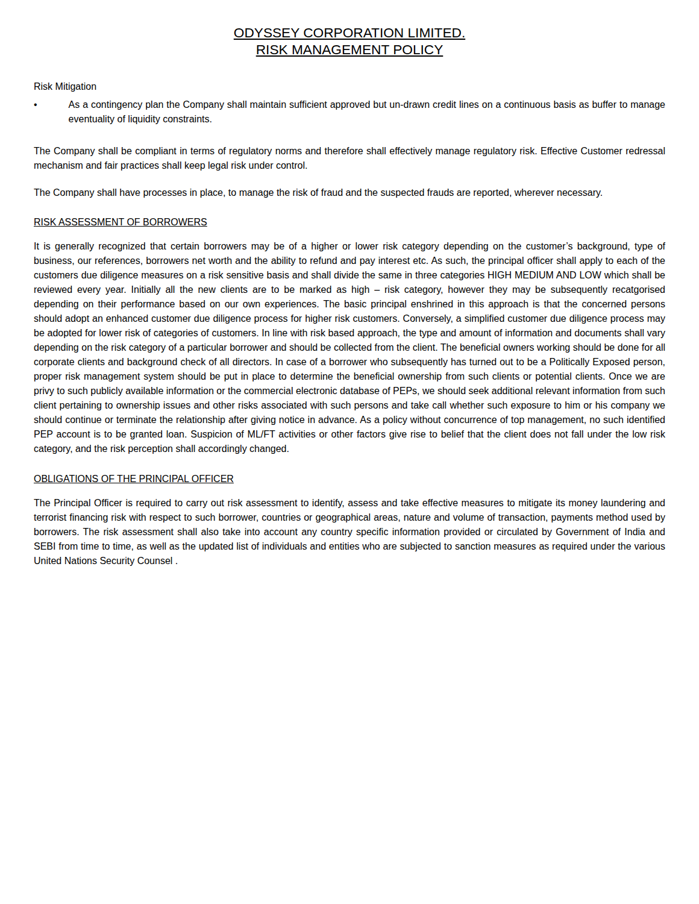ODYSSEY CORPORATION LIMITED.
RISK MANAGEMENT POLICY
Risk Mitigation
• As a contingency plan the Company shall maintain sufficient approved but un-drawn credit lines on a continuous basis as buffer to manage eventuality of liquidity constraints.
The Company shall be compliant in terms of regulatory norms and therefore shall effectively manage regulatory risk. Effective Customer redressal mechanism and fair practices shall keep legal risk under control.
The Company shall have processes in place, to manage the risk of fraud and the suspected frauds are reported, wherever necessary.
RISK ASSESSMENT OF BORROWERS
It is generally recognized that certain borrowers may be of a higher or lower risk category depending on the customer’s background, type of business, our references, borrowers net worth and the ability to refund and pay interest etc. As such, the principal officer shall apply to each of the customers due diligence measures on a risk sensitive basis and shall divide the same in three categories HIGH MEDIUM AND LOW which shall be reviewed every year. Initially all the new clients are to be marked as high – risk category, however they may be subsequently recatgorised depending on their performance based on our own experiences. The basic principal enshrined in this approach is that the concerned persons should adopt an enhanced customer due diligence process for higher risk customers. Conversely, a simplified customer due diligence process may be adopted for lower risk of categories of customers. In line with risk based approach, the type and amount of information and documents shall vary depending on the risk category of a particular borrower and should be collected from the client. The beneficial owners working should be done for all corporate clients and background check of all directors. In case of a borrower who subsequently has turned out to be a Politically Exposed person, proper risk management system should be put in place to determine the beneficial ownership from such clients or potential clients. Once we are privy to such publicly available information or the commercial electronic database of PEPs, we should seek additional relevant information from such client pertaining to ownership issues and other risks associated with such persons and take call whether such exposure to him or his company we should continue or terminate the relationship after giving notice in advance. As a policy without concurrence of top management, no such identified PEP account is to be granted loan. Suspicion of ML/FT activities or other factors give rise to belief that the client does not fall under the low risk category, and the risk perception shall accordingly changed.
OBLIGATIONS OF THE PRINCIPAL OFFICER
The Principal Officer is required to carry out risk assessment to identify, assess and take effective measures to mitigate its money laundering and terrorist financing risk with respect to such borrower, countries or geographical areas, nature and volume of transaction, payments method used by borrowers. The risk assessment shall also take into account any country specific information provided or circulated by Government of India and SEBI from time to time, as well as the updated list of individuals and entities who are subjected to sanction measures as required under the various United Nations Security Counsel .